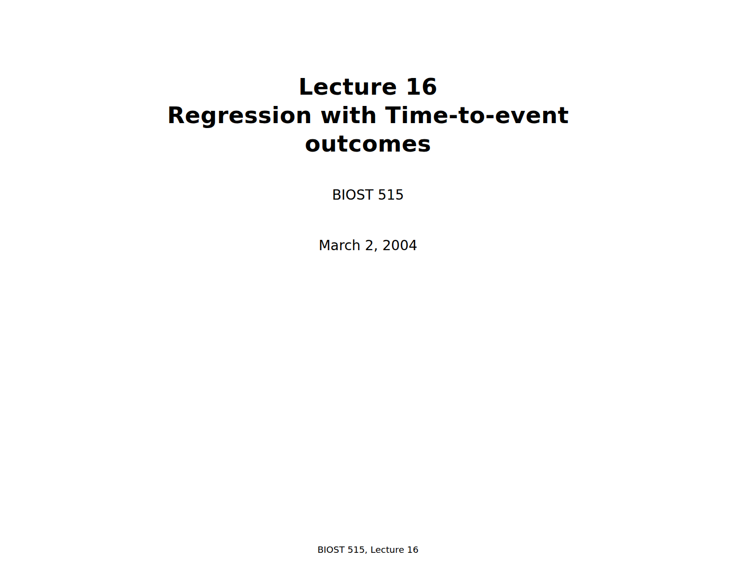Lecture 16
Regression with Time-to-event outcomes
BIOST 515
March 2, 2004
BIOST 515, Lecture 16